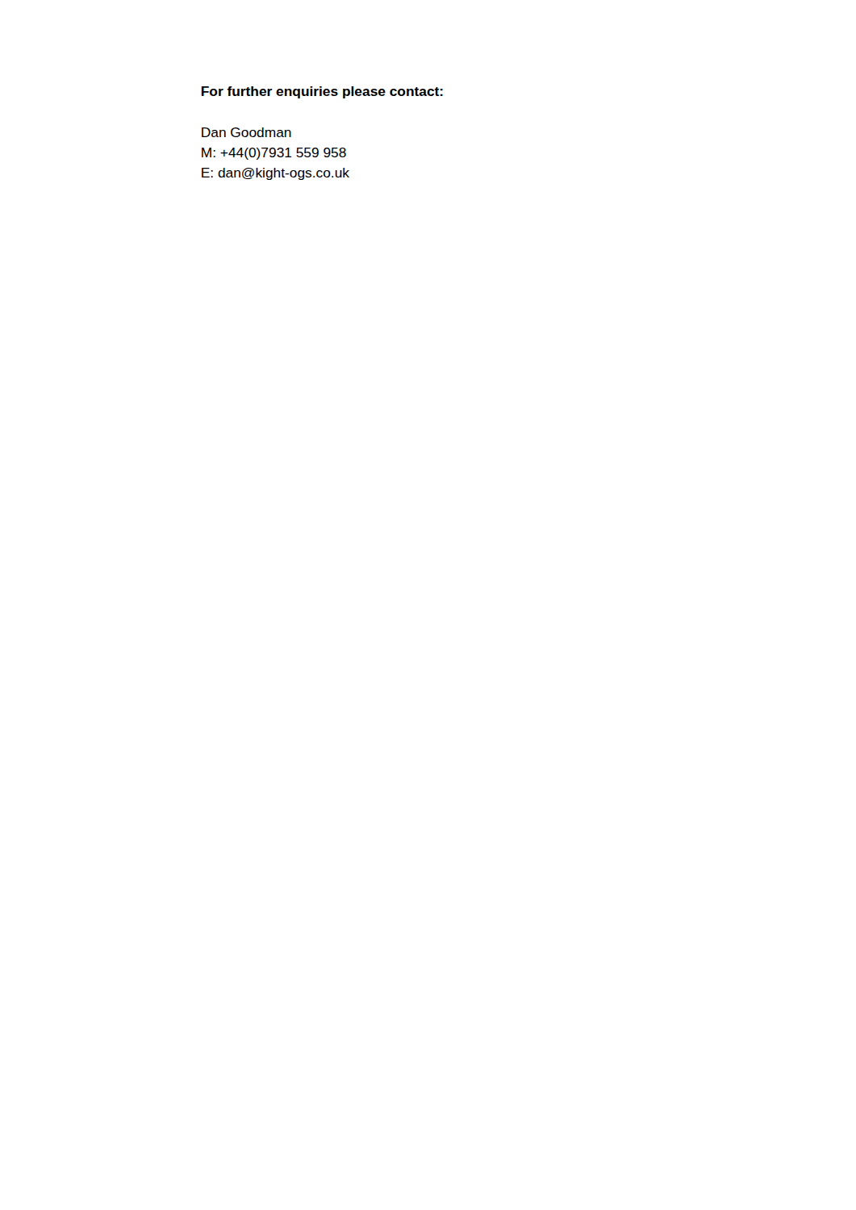For further enquiries please contact:
Dan Goodman
M: +44(0)7931 559 958
E: dan@kight-ogs.co.uk